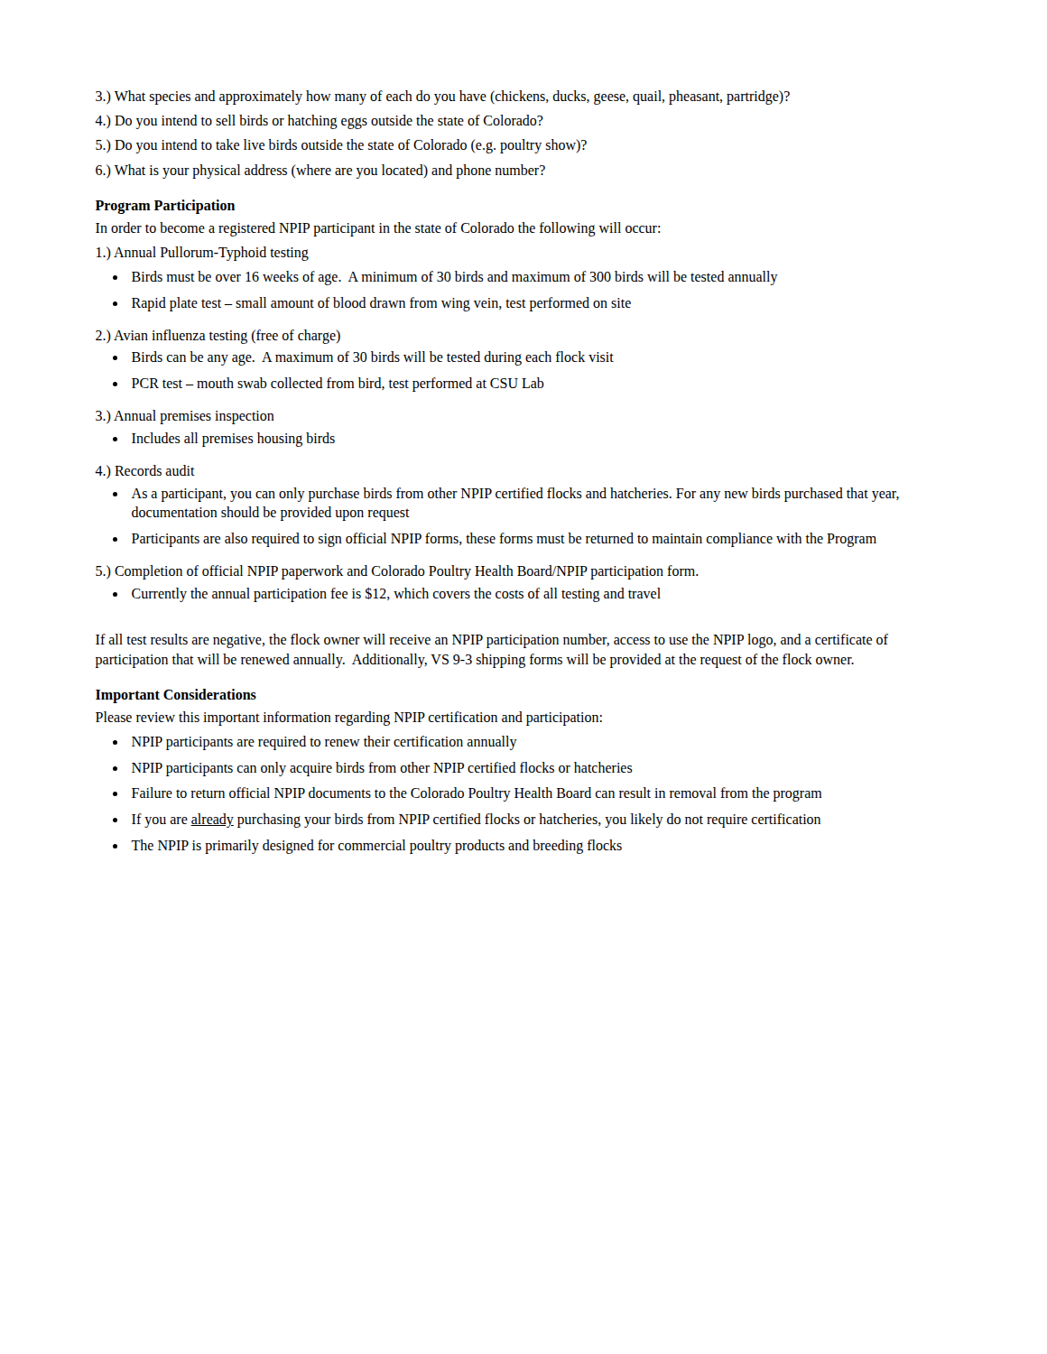3.) What species and approximately how many of each do you have (chickens, ducks, geese, quail, pheasant, partridge)?
4.) Do you intend to sell birds or hatching eggs outside the state of Colorado?
5.) Do you intend to take live birds outside the state of Colorado (e.g. poultry show)?
6.) What is your physical address (where are you located) and phone number?
Program Participation
In order to become a registered NPIP participant in the state of Colorado the following will occur:
1.) Annual Pullorum-Typhoid testing
Birds must be over 16 weeks of age. A minimum of 30 birds and maximum of 300 birds will be tested annually
Rapid plate test – small amount of blood drawn from wing vein, test performed on site
2.) Avian influenza testing (free of charge)
Birds can be any age. A maximum of 30 birds will be tested during each flock visit
PCR test – mouth swab collected from bird, test performed at CSU Lab
3.) Annual premises inspection
Includes all premises housing birds
4.) Records audit
As a participant, you can only purchase birds from other NPIP certified flocks and hatcheries. For any new birds purchased that year, documentation should be provided upon request
Participants are also required to sign official NPIP forms, these forms must be returned to maintain compliance with the Program
5.) Completion of official NPIP paperwork and Colorado Poultry Health Board/NPIP participation form.
Currently the annual participation fee is $12, which covers the costs of all testing and travel
If all test results are negative, the flock owner will receive an NPIP participation number, access to use the NPIP logo, and a certificate of participation that will be renewed annually. Additionally, VS 9-3 shipping forms will be provided at the request of the flock owner.
Important Considerations
Please review this important information regarding NPIP certification and participation:
NPIP participants are required to renew their certification annually
NPIP participants can only acquire birds from other NPIP certified flocks or hatcheries
Failure to return official NPIP documents to the Colorado Poultry Health Board can result in removal from the program
If you are already purchasing your birds from NPIP certified flocks or hatcheries, you likely do not require certification
The NPIP is primarily designed for commercial poultry products and breeding flocks